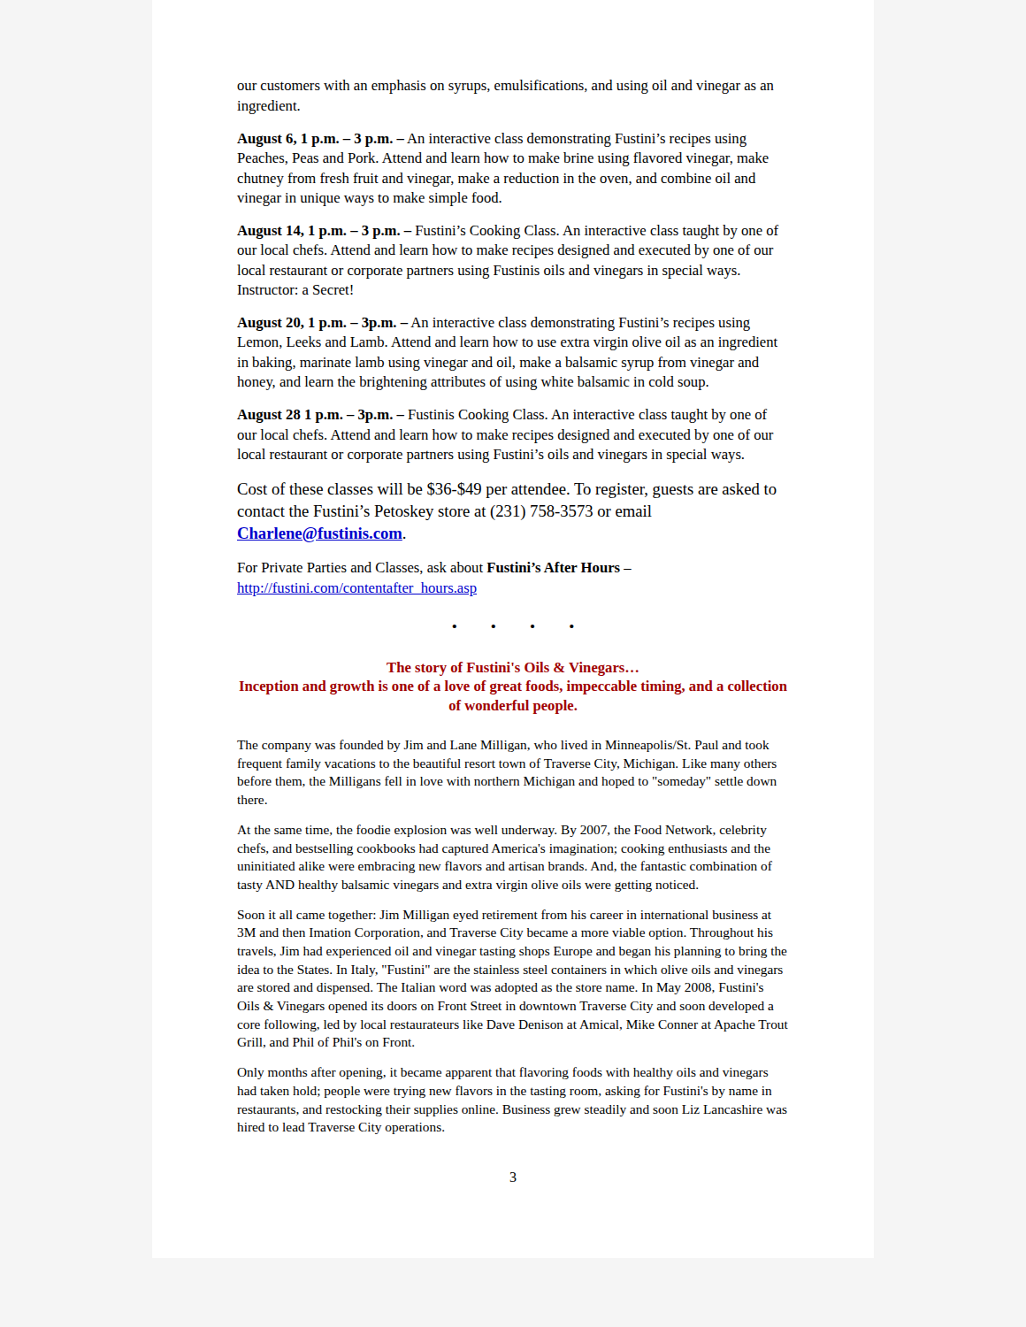our customers with an emphasis on syrups, emulsifications, and using oil and vinegar as an ingredient.
August 6, 1 p.m. – 3 p.m. – An interactive class demonstrating Fustini’s recipes using Peaches, Peas and Pork. Attend and learn how to make brine using flavored vinegar, make chutney from fresh fruit and vinegar, make a reduction in the oven, and combine oil and vinegar in unique ways to make simple food.
August 14, 1 p.m. – 3 p.m. – Fustini’s Cooking Class. An interactive class taught by one of our local chefs. Attend and learn how to make recipes designed and executed by one of our local restaurant or corporate partners using Fustinis oils and vinegars in special ways.
Instructor: a Secret!
August 20, 1 p.m. – 3p.m. – An interactive class demonstrating Fustini’s recipes using Lemon, Leeks and Lamb. Attend and learn how to use extra virgin olive oil as an ingredient in baking, marinate lamb using vinegar and oil, make a balsamic syrup from vinegar and honey, and learn the brightening attributes of using white balsamic in cold soup.
August 28 1 p.m. – 3p.m. – Fustinis Cooking Class. An interactive class taught by one of our local chefs. Attend and learn how to make recipes designed and executed by one of our local restaurant or corporate partners using Fustini’s oils and vinegars in special ways.
Cost of these classes will be $36-$49 per attendee. To register, guests are asked to contact the Fustini’s Petoskey store at (231) 758-3573 or email Charlene@fustinis.com.
For Private Parties and Classes, ask about Fustini’s After Hours –
http://fustini.com/contentafter_hours.asp
••••
The story of Fustini's Oils & Vinegars…
Inception and growth is one of a love of great foods, impeccable timing, and a collection of wonderful people.
The company was founded by Jim and Lane Milligan, who lived in Minneapolis/St. Paul and took frequent family vacations to the beautiful resort town of Traverse City, Michigan. Like many others before them, the Milligans fell in love with northern Michigan and hoped to "someday" settle down there.
At the same time, the foodie explosion was well underway. By 2007, the Food Network, celebrity chefs, and bestselling cookbooks had captured America's imagination; cooking enthusiasts and the uninitiated alike were embracing new flavors and artisan brands. And, the fantastic combination of tasty AND healthy balsamic vinegars and extra virgin olive oils were getting noticed.
Soon it all came together: Jim Milligan eyed retirement from his career in international business at 3M and then Imation Corporation, and Traverse City became a more viable option. Throughout his travels, Jim had experienced oil and vinegar tasting shops Europe and began his planning to bring the idea to the States. In Italy, "Fustini" are the stainless steel containers in which olive oils and vinegars are stored and dispensed. The Italian word was adopted as the store name. In May 2008, Fustini's Oils & Vinegars opened its doors on Front Street in downtown Traverse City and soon developed a core following, led by local restaurateurs like Dave Denison at Amical, Mike Conner at Apache Trout Grill, and Phil of Phil's on Front.
Only months after opening, it became apparent that flavoring foods with healthy oils and vinegars had taken hold; people were trying new flavors in the tasting room, asking for Fustini's by name in restaurants, and restocking their supplies online. Business grew steadily and soon Liz Lancashire was hired to lead Traverse City operations.
3